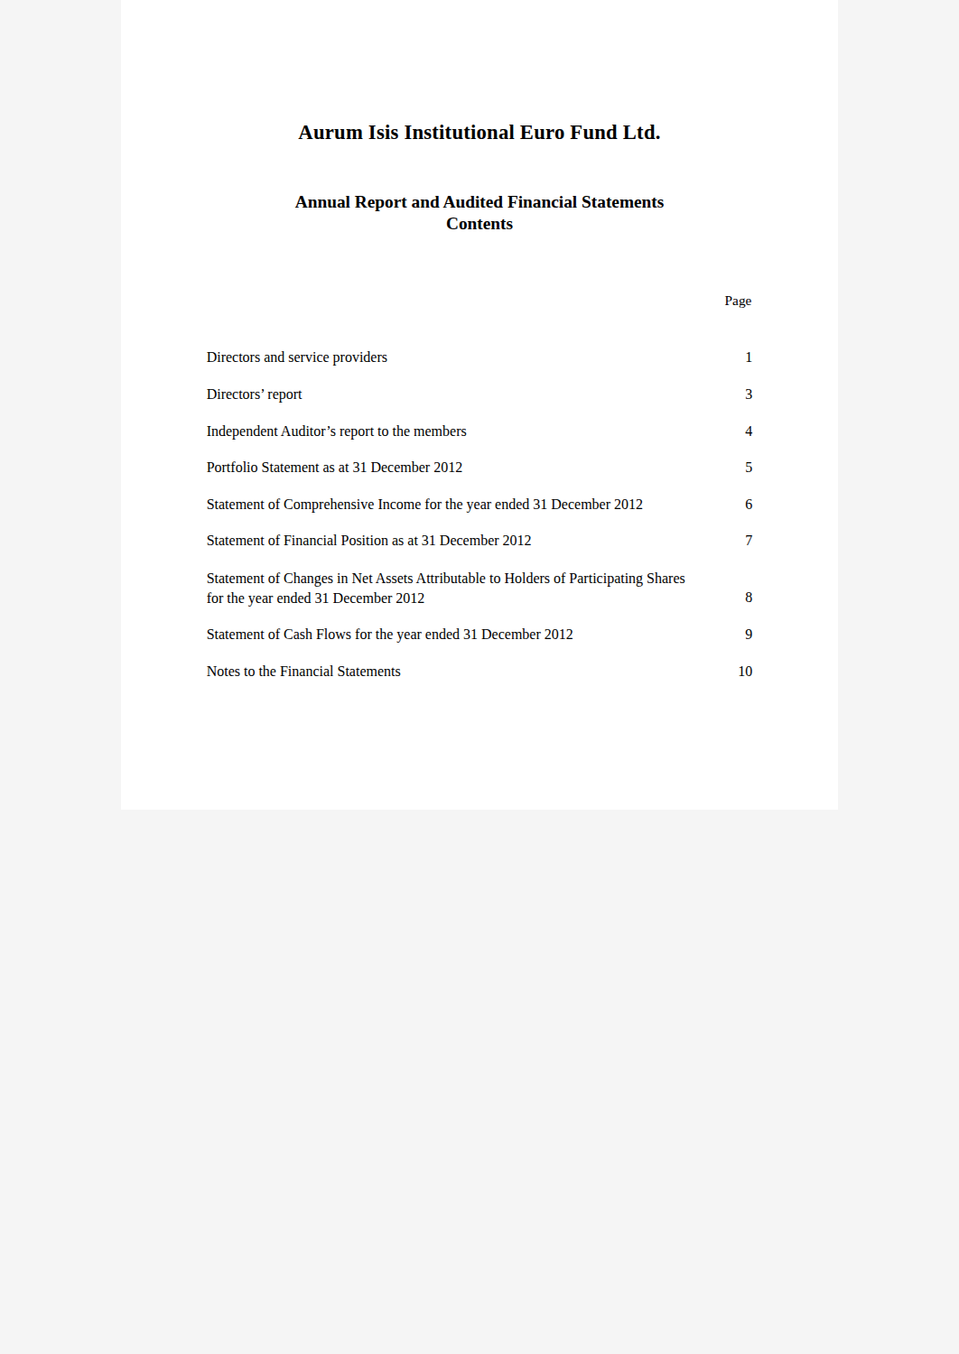Aurum Isis Institutional Euro Fund Ltd.
Annual Report and Audited Financial Statements
Contents
| Page |
| --- |
| Directors and service providers | 1 |
| Directors’ report | 3 |
| Independent Auditor’s report to the members | 4 |
| Portfolio Statement as at 31 December 2012 | 5 |
| Statement of Comprehensive Income for the year ended 31 December 2012 | 6 |
| Statement of Financial Position as at 31 December 2012 | 7 |
| Statement of Changes in Net Assets Attributable to Holders of Participating Shares for the year ended 31 December 2012 | 8 |
| Statement of Cash Flows for the year ended 31 December 2012 | 9 |
| Notes to the Financial Statements | 10 |